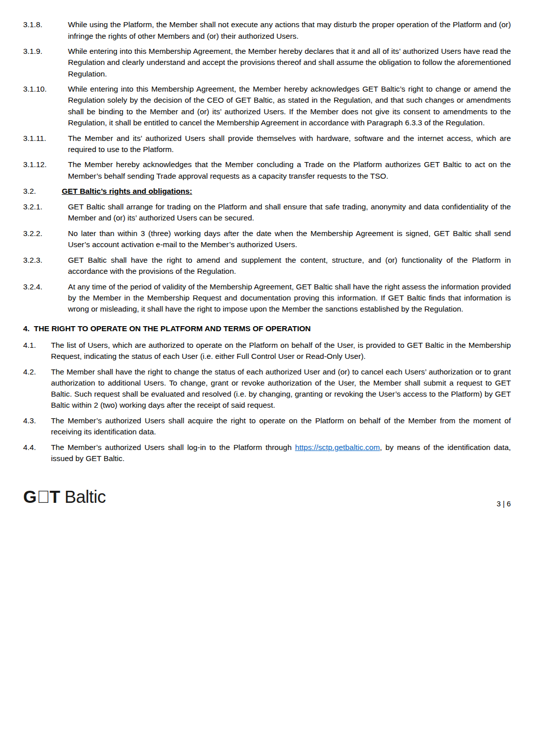3.1.8. While using the Platform, the Member shall not execute any actions that may disturb the proper operation of the Platform and (or) infringe the rights of other Members and (or) their authorized Users.
3.1.9. While entering into this Membership Agreement, the Member hereby declares that it and all of its’ authorized Users have read the Regulation and clearly understand and accept the provisions thereof and shall assume the obligation to follow the aforementioned Regulation.
3.1.10. While entering into this Membership Agreement, the Member hereby acknowledges GET Baltic’s right to change or amend the Regulation solely by the decision of the CEO of GET Baltic, as stated in the Regulation, and that such changes or amendments shall be binding to the Member and (or) its’ authorized Users. If the Member does not give its consent to amendments to the Regulation, it shall be entitled to cancel the Membership Agreement in accordance with Paragraph 6.3.3 of the Regulation.
3.1.11. The Member and its’ authorized Users shall provide themselves with hardware, software and the internet access, which are required to use to the Platform.
3.1.12. The Member hereby acknowledges that the Member concluding a Trade on the Platform authorizes GET Baltic to act on the Member’s behalf sending Trade approval requests as a capacity transfer requests to the TSO.
3.2. GET Baltic’s rights and obligations:
3.2.1. GET Baltic shall arrange for trading on the Platform and shall ensure that safe trading, anonymity and data confidentiality of the Member and (or) its’ authorized Users can be secured.
3.2.2. No later than within 3 (three) working days after the date when the Membership Agreement is signed, GET Baltic shall send User’s account activation e-mail to the Member’s authorized Users.
3.2.3. GET Baltic shall have the right to amend and supplement the content, structure, and (or) functionality of the Platform in accordance with the provisions of the Regulation.
3.2.4. At any time of the period of validity of the Membership Agreement, GET Baltic shall have the right assess the information provided by the Member in the Membership Request and documentation proving this information. If GET Baltic finds that information is wrong or misleading, it shall have the right to impose upon the Member the sanctions established by the Regulation.
4. THE RIGHT TO OPERATE ON THE PLATFORM AND TERMS OF OPERATION
4.1. The list of Users, which are authorized to operate on the Platform on behalf of the User, is provided to GET Baltic in the Membership Request, indicating the status of each User (i.e. either Full Control User or Read-Only User).
4.2. The Member shall have the right to change the status of each authorized User and (or) to cancel each Users’ authorization or to grant authorization to additional Users. To change, grant or revoke authorization of the User, the Member shall submit a request to GET Baltic. Such request shall be evaluated and resolved (i.e. by changing, granting or revoking the User’s access to the Platform) by GET Baltic within 2 (two) working days after the receipt of said request.
4.3. The Member’s authorized Users shall acquire the right to operate on the Platform on behalf of the Member from the moment of receiving its identification data.
4.4. The Member’s authorized Users shall log-in to the Platform through https://sctp.getbaltic.com, by means of the identification data, issued by GET Baltic.
G⃒T Baltic
3 | 6